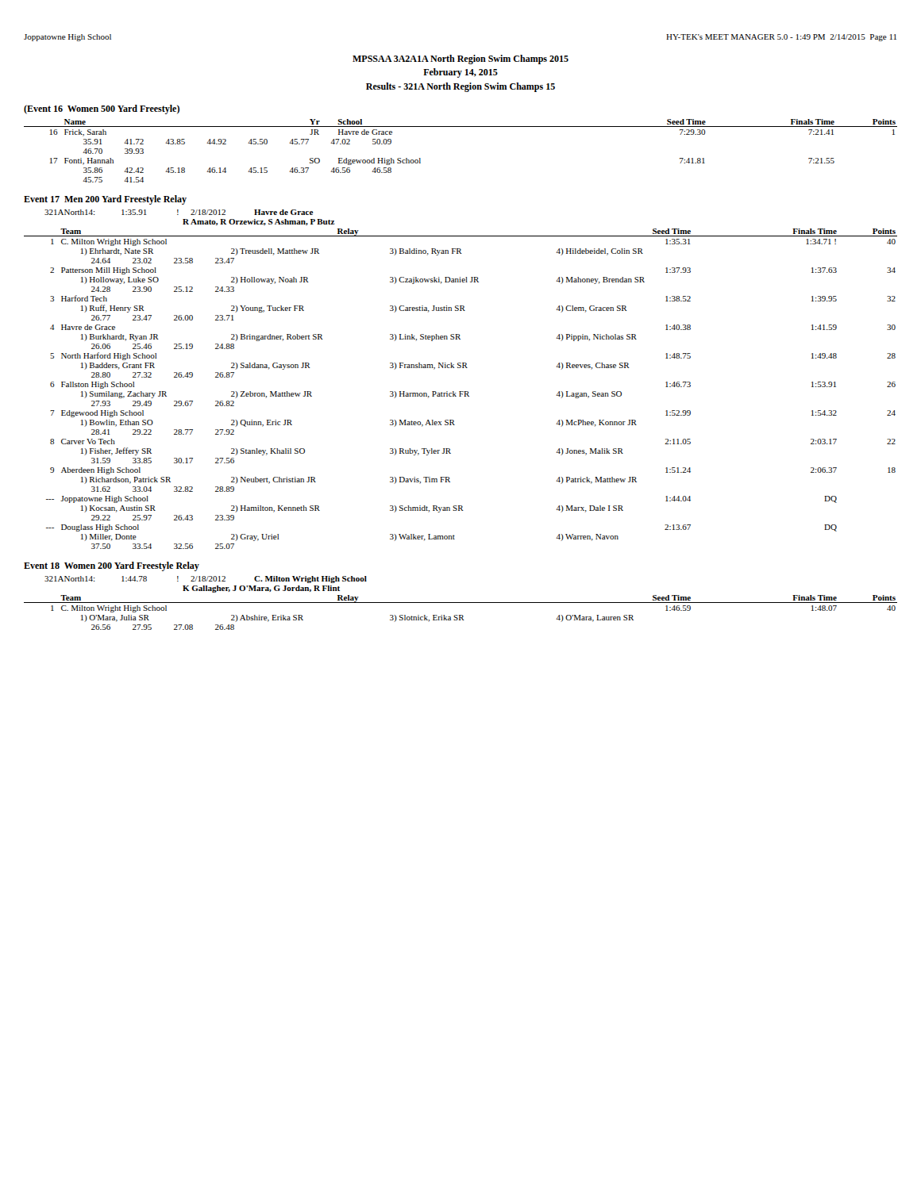Joppatowne High School
HY-TEK's MEET MANAGER 5.0 - 1:49 PM 2/14/2015 Page 11
MPSSAA 3A2A1A North Region Swim Champs 2015
February 14, 2015
Results - 321A North Region Swim Champs 15
(Event 16 Women 500 Yard Freestyle)
| | Name | Yr | School | Seed Time | Finals Time | Points |
| --- | --- | --- | --- | --- | --- | --- |
| 16 | Frick, Sarah | JR | Havre de Grace | 7:29.30 | 7:21.41 | 1 |
| | 35.91 41.72 43.85 44.92 45.50 45.77 47.02 50.09 |
| | 46.70 39.93 |
| 17 | Fonti, Hannah | SO | Edgewood High School | 7:41.81 | 7:21.55 | |
| | 35.86 42.42 45.18 46.14 45.15 46.37 46.56 46.58 |
| | 45.75 41.54 |
Event 17 Men 200 Yard Freestyle Relay
321ANorth14: 1:35.91!2/18/2012 Havre de Grace
R Amato, R Orzewicz, S Ashman, P Butz
| | Team | Relay | Seed Time | Finals Time | Points |
| --- | --- | --- | --- | --- | --- |
| 1 | C. Milton Wright High School | | 1:35.31 | 1:34.71 ! | 40 |
| | 1) Ehrhardt, Nate SR 2) Treusdell, Matthew JR 3) Baldino, Ryan FR 4) Hildebeidel, Colin SR |
| | 24.64 23.02 23.58 23.47 |
| 2 | Patterson Mill High School | | 1:37.93 | 1:37.63 | 34 |
| | 1) Holloway, Luke SO 2) Holloway, Noah JR 3) Czajkowski, Daniel JR 4) Mahoney, Brendan SR |
| | 24.28 23.90 25.12 24.33 |
| 3 | Harford Tech | | 1:38.52 | 1:39.95 | 32 |
| | 1) Ruff, Henry SR 2) Young, Tucker FR 3) Carestia, Justin SR 4) Clem, Gracen SR |
| | 26.77 23.47 26.00 23.71 |
| 4 | Havre de Grace | | 1:40.38 | 1:41.59 | 30 |
| | 1) Burkhardt, Ryan JR 2) Bringardner, Robert SR 3) Link, Stephen SR 4) Pippin, Nicholas SR |
| | 26.06 25.46 25.19 24.88 |
| 5 | North Harford High School | | 1:48.75 | 1:49.48 | 28 |
| | 1) Badders, Grant FR 2) Saldana, Gayson JR 3) Fransham, Nick SR 4) Reeves, Chase SR |
| | 28.80 27.32 26.49 26.87 |
| 6 | Fallston High School | | 1:46.73 | 1:53.91 | 26 |
| | 1) Sumilang, Zachary JR 2) Zebron, Matthew JR 3) Harmon, Patrick FR 4) Lagan, Sean SO |
| | 27.93 29.49 29.67 26.82 |
| 7 | Edgewood High School | | 1:52.99 | 1:54.32 | 24 |
| | 1) Bowlin, Ethan SO 2) Quinn, Eric JR 3) Mateo, Alex SR 4) McPhee, Konnor JR |
| | 28.41 29.22 28.77 27.92 |
| 8 | Carver Vo Tech | | 2:11.05 | 2:03.17 | 22 |
| | 1) Fisher, Jeffery SR 2) Stanley, Khalil SO 3) Ruby, Tyler JR 4) Jones, Malik SR |
| | 31.59 33.85 30.17 27.56 |
| 9 | Aberdeen High School | | 1:51.24 | 2:06.37 | 18 |
| | 1) Richardson, Patrick SR 2) Neubert, Christian JR 3) Davis, Tim FR 4) Patrick, Matthew JR |
| | 31.62 33.04 32.82 28.89 |
| --- | Joppatowne High School | | 1:44.04 | DQ | |
| | 1) Kocsan, Austin SR 2) Hamilton, Kenneth SR 3) Schmidt, Ryan SR 4) Marx, Dale I SR |
| | 29.22 25.97 26.43 23.39 |
| --- | Douglass High School | | 2:13.67 | DQ | |
| | 1) Miller, Donte 2) Gray, Uriel 3) Walker, Lamont 4) Warren, Navon |
| | 37.50 33.54 32.56 25.07 |
Event 18 Women 200 Yard Freestyle Relay
321ANorth14: 1:44.78!2/18/2012 C. Milton Wright High School
K Gallagher, J O'Mara, G Jordan, R Flint
| | Team | Relay | Seed Time | Finals Time | Points |
| --- | --- | --- | --- | --- | --- |
| 1 | C. Milton Wright High School | | 1:46.59 | 1:48.07 | 40 |
| | 1) O'Mara, Julia SR 2) Abshire, Erika SR 3) Slotnick, Erika SR 4) O'Mara, Lauren SR |
| | 26.56 27.95 27.08 26.48 |